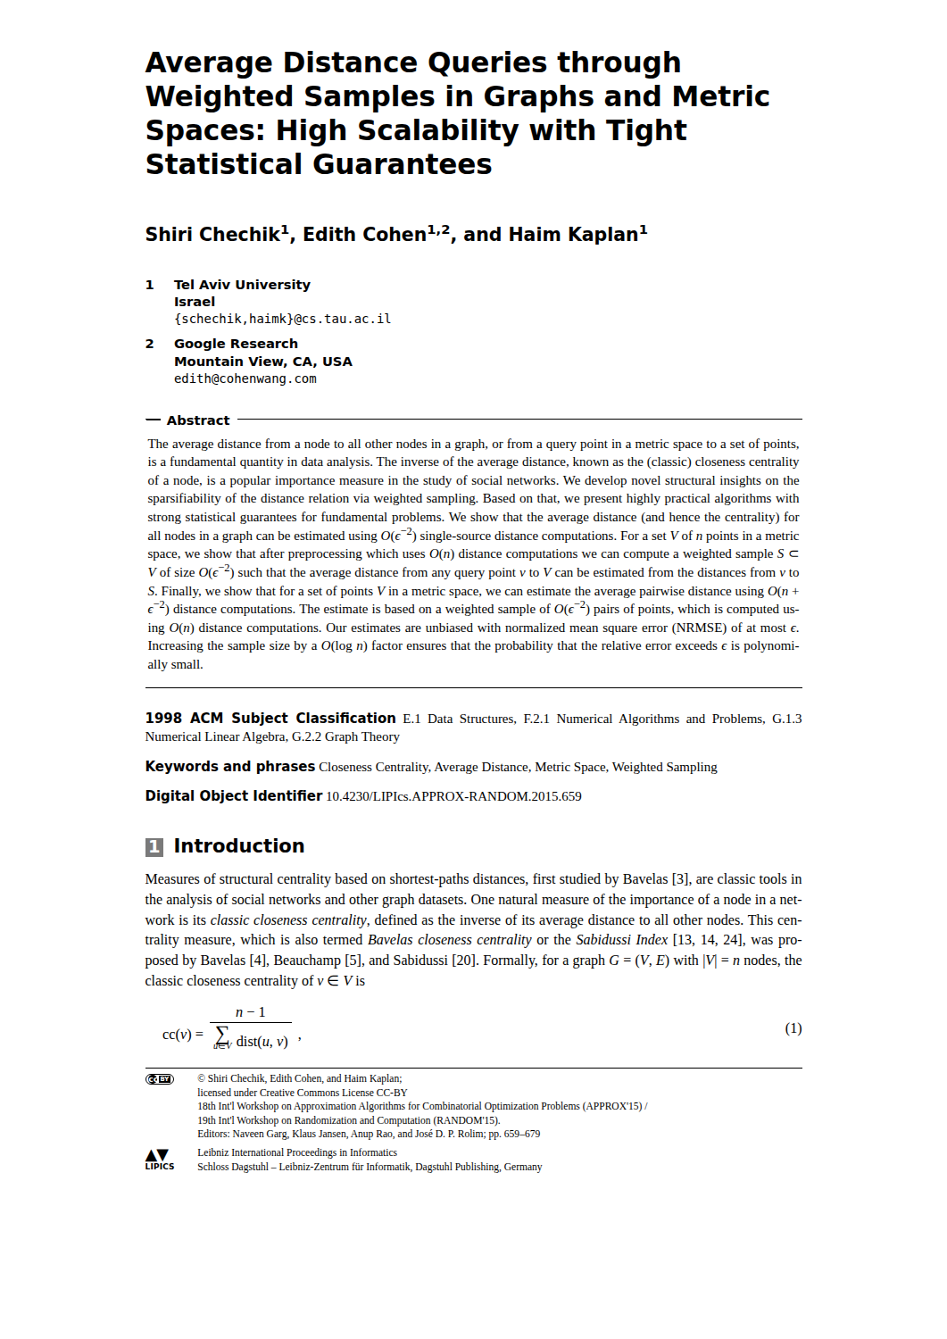Average Distance Queries through Weighted Samples in Graphs and Metric Spaces: High Scalability with Tight Statistical Guarantees
Shiri Chechik1, Edith Cohen1,2, and Haim Kaplan1
1
Tel Aviv University Israel {schechik,haimk}@cs.tau.ac.il
2
Google Research Mountain View, CA, USA edith@cohenwang.com
Abstract
The average distance from a node to all other nodes in a graph, or from a query point in a metric space to a set of points, is a fundamental quantity in data analysis. The inverse of the average distance, known as the (classic) closeness centrality of a node, is a popular importance measure in the study of social networks. We develop novel structural insights on the sparsifiability of the distance relation via weighted sampling. Based on that, we present highly practical algorithms with strong statistical guarantees for fundamental problems. We show that the average distance (and hence the centrality) for all nodes in a graph can be estimated using O(ϵ−2) single-source distance computations. For a set V of n points in a metric space, we show that after preprocessing which uses O(n) distance computations we can compute a weighted sample S ⊂ V of size O(ϵ−2) such that the average distance from any query point v to V can be estimated from the distances from v to S. Finally, we show that for a set of points V in a metric space, we can estimate the average pairwise distance using O(n + ϵ−2) distance computations. The estimate is based on a weighted sample of O(ϵ−2) pairs of points, which is computed using O(n) distance computations. Our estimates are unbiased with normalized mean square error (NRMSE) of at most ϵ. Increasing the sample size by a O(log n) factor ensures that the probability that the relative error exceeds ϵ is polynomially small.
1998 ACM Subject Classification E.1 Data Structures, F.2.1 Numerical Algorithms and Problems, G.1.3 Numerical Linear Algebra, G.2.2 Graph Theory
Keywords and phrases Closeness Centrality, Average Distance, Metric Space, Weighted Sampling
Digital Object Identifier 10.4230/LIPIcs.APPROX-RANDOM.2015.659
1 Introduction
Measures of structural centrality based on shortest-paths distances, first studied by Bavelas [3], are classic tools in the analysis of social networks and other graph datasets. One natural measure of the importance of a node in a network is its classic closeness centrality, defined as the inverse of its average distance to all other nodes. This centrality measure, which is also termed Bavelas closeness centrality or the Sabidussi Index [13, 14, 24], was proposed by Bavelas [4], Beauchamp [5], and Sabidussi [20]. Formally, for a graph G = (V, E) with |V| = n nodes, the classic closeness centrality of v ∈ V is
cc(v) = n − 1∑u∈V dist(u, v) ,
(1)
cc BY
© Shiri Chechik, Edith Cohen, and Haim Kaplan;
licensed under Creative Commons License CC-BY
18th Int'l Workshop on Approximation Algorithms for Combinatorial Optimization Problems (APPROX'15) /
19th Int'l Workshop on Randomization and Computation (RANDOM'15).
Editors: Naveen Garg, Klaus Jansen, Anup Rao, and José D. P. Rolim; pp. 659–679
▲▼ LIPICS
Leibniz International Proceedings in Informatics
Schloss Dagstuhl – Leibniz-Zentrum für Informatik, Dagstuhl Publishing, Germany